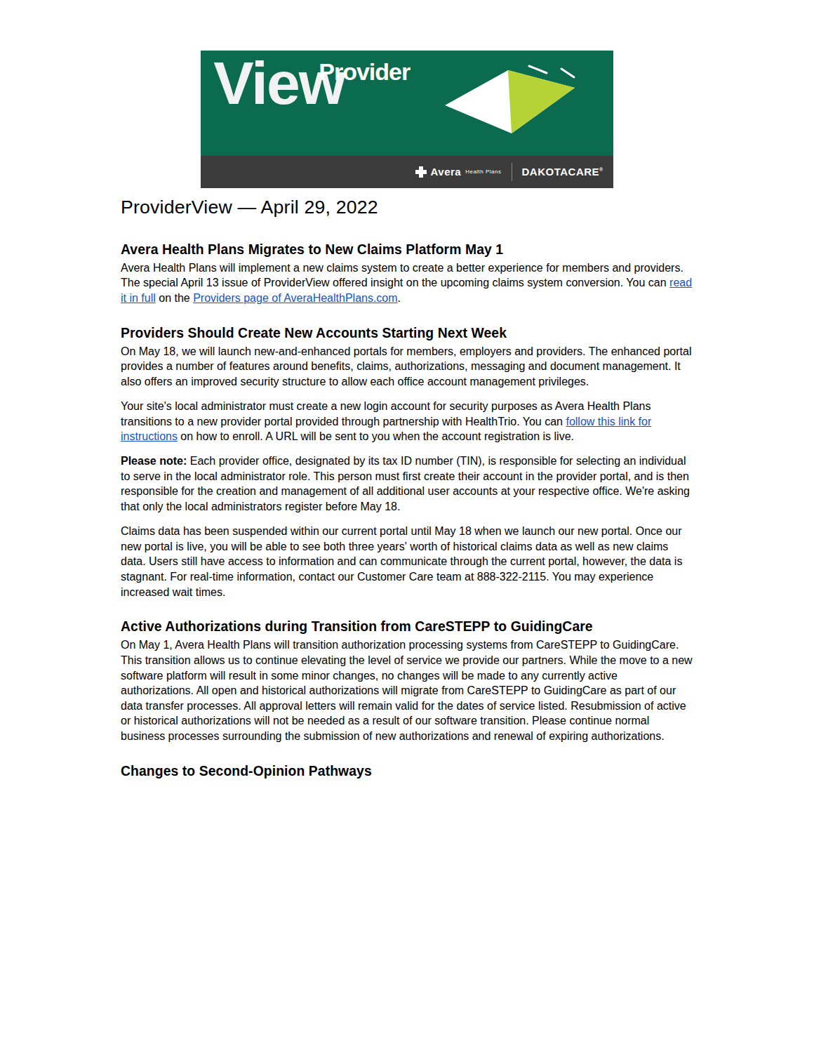View Provider
AveraHealth Plans DAKOTACARE®
ProviderView — April 29, 2022
Avera Health Plans Migrates to New Claims Platform May 1
Avera Health Plans will implement a new claims system to create a better experience for members and providers. The special April 13 issue of ProviderView offered insight on the upcoming claims system conversion. You can read it in full on the Providers page of AveraHealthPlans.com.
Providers Should Create New Accounts Starting Next Week
On May 18, we will launch new-and-enhanced portals for members, employers and providers. The enhanced portal provides a number of features around benefits, claims, authorizations, messaging and document management. It also offers an improved security structure to allow each office account management privileges.
Your site's local administrator must create a new login account for security purposes as Avera Health Plans transitions to a new provider portal provided through partnership with HealthTrio. You can follow this link for instructions on how to enroll. A URL will be sent to you when the account registration is live.
Please note: Each provider office, designated by its tax ID number (TIN), is responsible for selecting an individual to serve in the local administrator role. This person must first create their account in the provider portal, and is then responsible for the creation and management of all additional user accounts at your respective office. We're asking that only the local administrators register before May 18.
Claims data has been suspended within our current portal until May 18 when we launch our new portal. Once our new portal is live, you will be able to see both three years' worth of historical claims data as well as new claims data. Users still have access to information and can communicate through the current portal, however, the data is stagnant. For real-time information, contact our Customer Care team at 888-322-2115. You may experience increased wait times.
Active Authorizations during Transition from CareSTEPP to GuidingCare
On May 1, Avera Health Plans will transition authorization processing systems from CareSTEPP to GuidingCare. This transition allows us to continue elevating the level of service we provide our partners. While the move to a new software platform will result in some minor changes, no changes will be made to any currently active authorizations. All open and historical authorizations will migrate from CareSTEPP to GuidingCare as part of our data transfer processes. All approval letters will remain valid for the dates of service listed. Resubmission of active or historical authorizations will not be needed as a result of our software transition. Please continue normal business processes surrounding the submission of new authorizations and renewal of expiring authorizations.
Changes to Second-Opinion Pathways